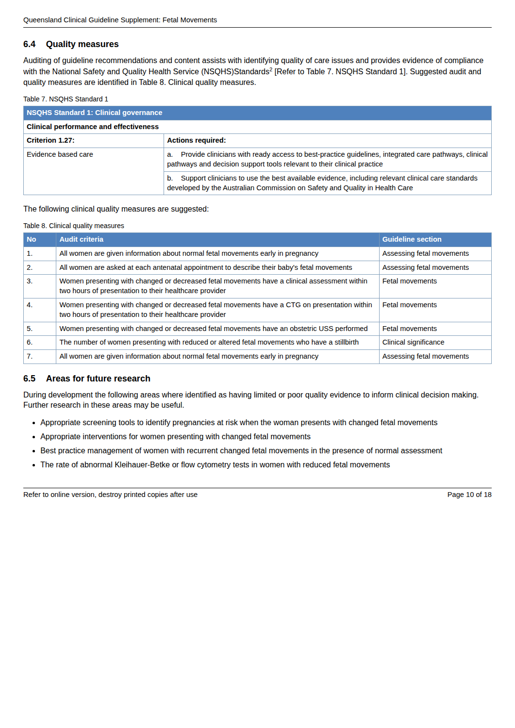Queensland Clinical Guideline Supplement: Fetal Movements
6.4 Quality measures
Auditing of guideline recommendations and content assists with identifying quality of care issues and provides evidence of compliance with the National Safety and Quality Health Service (NSQHS)Standards2 [Refer to Table 7. NSQHS Standard 1]. Suggested audit and quality measures are identified in Table 8. Clinical quality measures.
Table 7. NSQHS Standard 1
| NSQHS Standard 1: Clinical governance |
| Clinical performance and effectiveness |
| Criterion 1.27: | Actions required: |
| Evidence based care | a. Provide clinicians with ready access to best-practice guidelines, integrated care pathways, clinical pathways and decision support tools relevant to their clinical practice |
| b. Support clinicians to use the best available evidence, including relevant clinical care standards developed by the Australian Commission on Safety and Quality in Health Care |
The following clinical quality measures are suggested:
Table 8. Clinical quality measures
| No | Audit criteria | Guideline section |
| 1. | All women are given information about normal fetal movements early in pregnancy | Assessing fetal movements |
| 2. | All women are asked at each antenatal appointment to describe their baby's fetal movements | Assessing fetal movements |
| 3. | Women presenting with changed or decreased fetal movements have a clinical assessment within two hours of presentation to their healthcare provider | Fetal movements |
| 4. | Women presenting with changed or decreased fetal movements have a CTG on presentation within two hours of presentation to their healthcare provider | Fetal movements |
| 5. | Women presenting with changed or decreased fetal movements have an obstetric USS performed | Fetal movements |
| 6. | The number of women presenting with reduced or altered fetal movements who have a stillbirth | Clinical significance |
| 7. | All women are given information about normal fetal movements early in pregnancy | Assessing fetal movements |
6.5 Areas for future research
During development the following areas where identified as having limited or poor quality evidence to inform clinical decision making. Further research in these areas may be useful.
Appropriate screening tools to identify pregnancies at risk when the woman presents with changed fetal movements
Appropriate interventions for women presenting with changed fetal movements
Best practice management of women with recurrent changed fetal movements in the presence of normal assessment
The rate of abnormal Kleihauer-Betke or flow cytometry tests in women with reduced fetal movements
Refer to online version, destroy printed copies after use Page 10 of 18